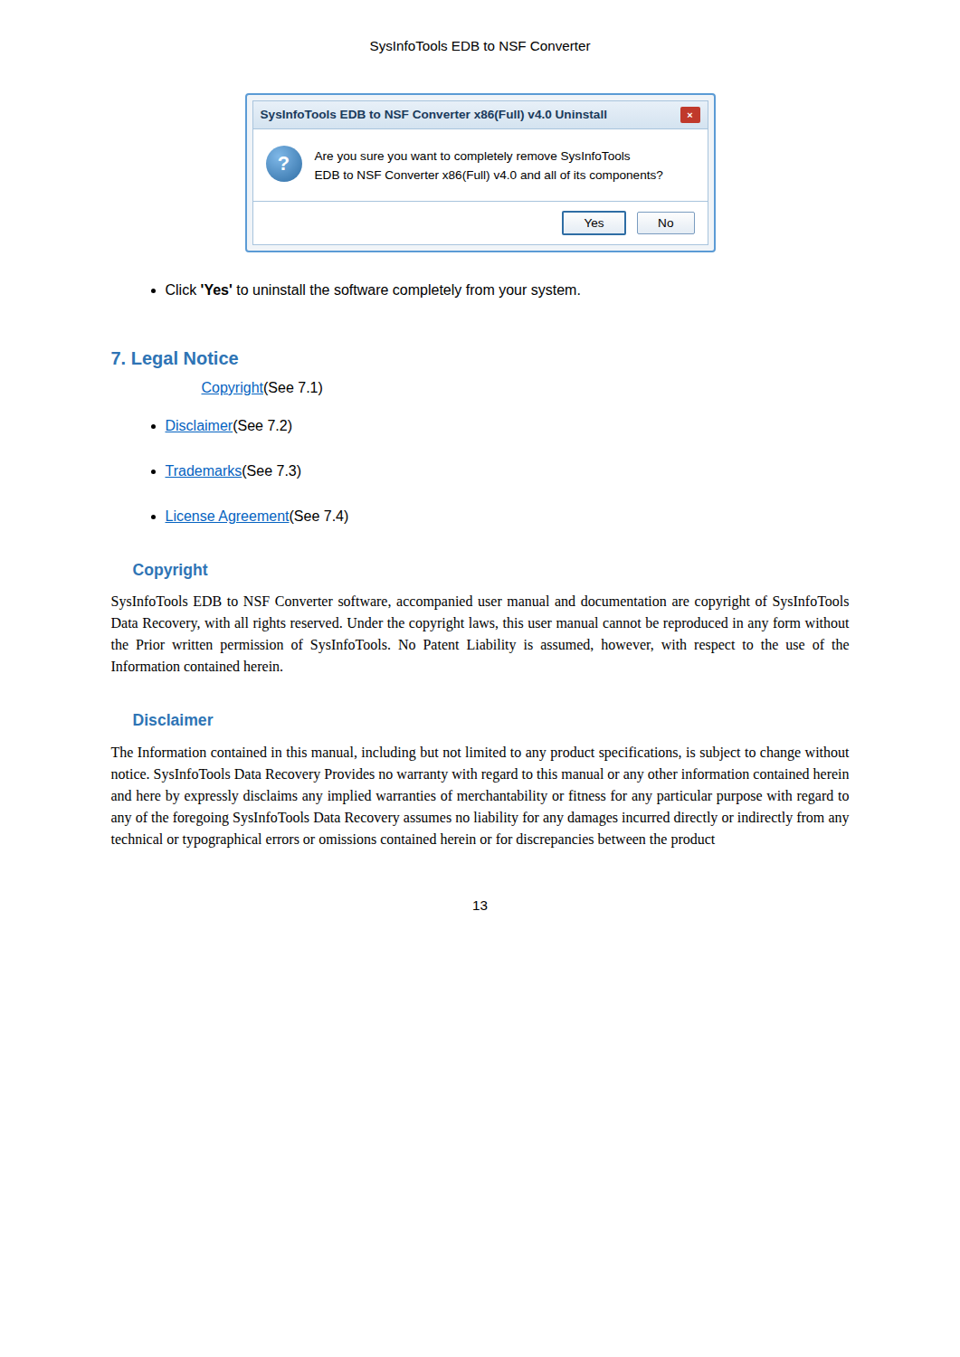SysInfoTools EDB to NSF Converter
SysInfoTools EDB to NSF Converter x86(Full) v4.0 Uninstall ×
?
Are you sure you want to completely remove SysInfoTools
EDB to NSF Converter x86(Full) v4.0 and all of its components?
Yes No
Click 'Yes' to uninstall the software completely from your system.
7. Legal Notice
Copyright(See 7.1)
Disclaimer(See 7.2)
Trademarks(See 7.3)
License Agreement(See 7.4)
Copyright
SysInfoTools EDB to NSF Converter software, accompanied user manual and documentation are copyright of SysInfoTools Data Recovery, with all rights reserved. Under the copyright laws, this user manual cannot be reproduced in any form without the Prior written permission of SysInfoTools. No Patent Liability is assumed, however, with respect to the use of the Information contained herein.
Disclaimer
The Information contained in this manual, including but not limited to any product specifications, is subject to change without notice. SysInfoTools Data Recovery Provides no warranty with regard to this manual or any other information contained herein and here by expressly disclaims any implied warranties of merchantability or fitness for any particular purpose with regard to any of the foregoing SysInfoTools Data Recovery assumes no liability for any damages incurred directly or indirectly from any technical or typographical errors or omissions contained herein or for discrepancies between the product
13